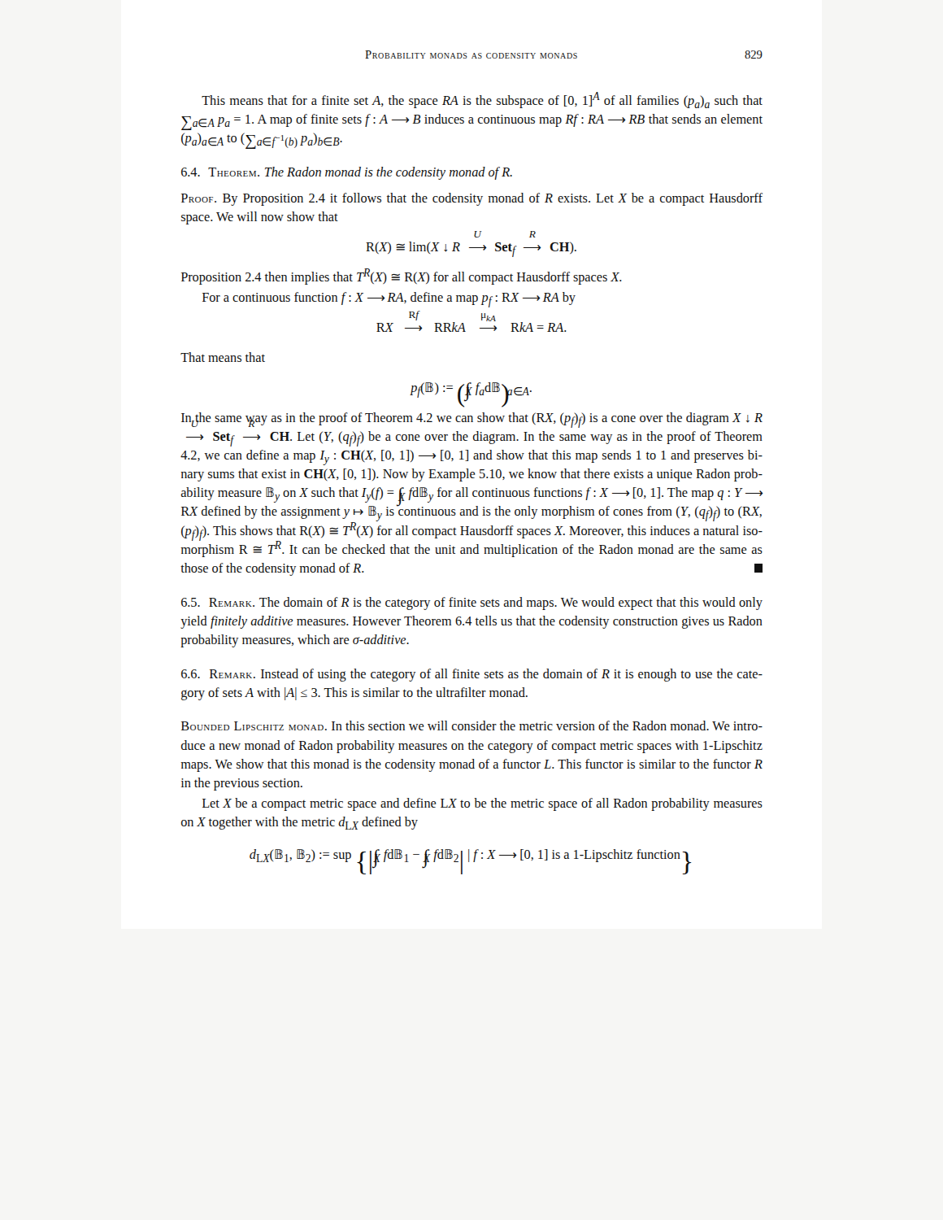Probability monads as codensity monads 829
This means that for a finite set A, the space RA is the subspace of [0, 1]A of all families (pa)a such that ∑a∈A pa = 1. A map of finite sets f : A ⟶ B induces a continuous map Rf : RA ⟶ RB that sends an element (pa)a∈A to (∑a∈f−1(b) pa)b∈B.
6.4. Theorem. The Radon monad is the codensity monad of R.
Proof. By Proposition 2.4 it follows that the codensity monad of R exists. Let X be a compact Hausdorff space. We will now show that
R(X) ≅ lim(X ↓ R U⟶ Setf R⟶ CH).
Proposition 2.4 then implies that TR(X) ≅ R(X) for all compact Hausdorff spaces X.
For a continuous function f : X ⟶ RA, define a map pf : RX ⟶ RA by
RX Rf⟶ RR kA μkA⟶ RkA = RA.
That means that
pf(𝔹) := (∫X fad𝔹)a∈A.
In the same way as in the proof of Theorem 4.2 we can show that (RX, (pf)f) is a cone over the diagram X ↓ R U⟶ Setf R⟶ CH. Let (Y, (qf)f) be a cone over the diagram. In the same way as in the proof of Theorem 4.2, we can define a map Iy : CH(X, [0, 1]) ⟶ [0, 1] and show that this map sends 1 to 1 and preserves binary sums that exist in CH(X, [0, 1]). Now by Example 5.10, we know that there exists a unique Radon probability measure 𝔹y on X such that Iy(f) = ∫X fd𝔹y for all continuous functions f : X ⟶ [0, 1]. The map q : Y ⟶ RX defined by the assignment y ↦ 𝔹y is continuous and is the only morphism of cones from (Y, (qf)f) to (RX, (pf)f). This shows that R(X) ≅ TR(X) for all compact Hausdorff spaces X. Moreover, this induces a natural isomorphism R ≅ TR. It can be checked that the unit and multiplication of the Radon monad are the same as those of the codensity monad of R.
6.5. Remark. The domain of R is the category of finite sets and maps. We would expect that this would only yield finitely additive measures. However Theorem 6.4 tells us that the codensity construction gives us Radon probability measures, which are σ-additive.
6.6. Remark. Instead of using the category of all finite sets as the domain of R it is enough to use the category of sets A with |A| ≤ 3. This is similar to the ultrafilter monad.
Bounded Lipschitz monad. In this section we will consider the metric version of the Radon monad. We introduce a new monad of Radon probability measures on the category of compact metric spaces with 1-Lipschitz maps. We show that this monad is the codensity monad of a functor L. This functor is similar to the functor R in the previous section.
Let X be a compact metric space and define LX to be the metric space of all Radon probability measures on X together with the metric dLX defined by
dLX(𝔹1, 𝔹2) := sup {|∫X fd𝔹1 − ∫X fd𝔹2| | f : X ⟶ [0, 1] is a 1-Lipschitz function}